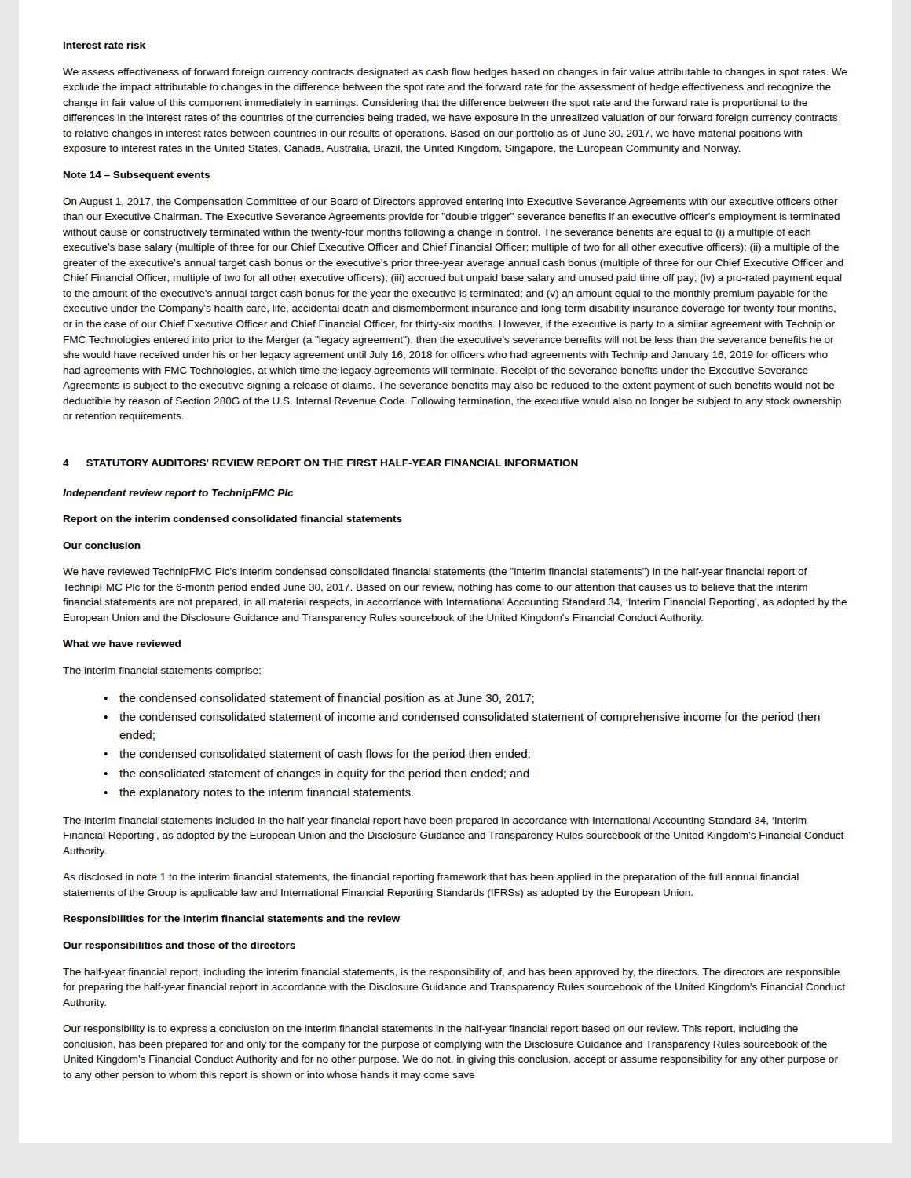Interest rate risk
We assess effectiveness of forward foreign currency contracts designated as cash flow hedges based on changes in fair value attributable to changes in spot rates. We exclude the impact attributable to changes in the difference between the spot rate and the forward rate for the assessment of hedge effectiveness and recognize the change in fair value of this component immediately in earnings. Considering that the difference between the spot rate and the forward rate is proportional to the differences in the interest rates of the countries of the currencies being traded, we have exposure in the unrealized valuation of our forward foreign currency contracts to relative changes in interest rates between countries in our results of operations. Based on our portfolio as of June 30, 2017, we have material positions with exposure to interest rates in the United States, Canada, Australia, Brazil, the United Kingdom, Singapore, the European Community and Norway.
Note 14 – Subsequent events
On August 1, 2017, the Compensation Committee of our Board of Directors approved entering into Executive Severance Agreements with our executive officers other than our Executive Chairman. The Executive Severance Agreements provide for "double trigger" severance benefits if an executive officer's employment is terminated without cause or constructively terminated within the twenty-four months following a change in control. The severance benefits are equal to (i) a multiple of each executive's base salary (multiple of three for our Chief Executive Officer and Chief Financial Officer; multiple of two for all other executive officers); (ii) a multiple of the greater of the executive's annual target cash bonus or the executive's prior three-year average annual cash bonus (multiple of three for our Chief Executive Officer and Chief Financial Officer; multiple of two for all other executive officers); (iii) accrued but unpaid base salary and unused paid time off pay; (iv) a pro-rated payment equal to the amount of the executive's annual target cash bonus for the year the executive is terminated; and (v) an amount equal to the monthly premium payable for the executive under the Company's health care, life, accidental death and dismemberment insurance and long-term disability insurance coverage for twenty-four months, or in the case of our Chief Executive Officer and Chief Financial Officer, for thirty-six months. However, if the executive is party to a similar agreement with Technip or FMC Technologies entered into prior to the Merger (a "legacy agreement"), then the executive's severance benefits will not be less than the severance benefits he or she would have received under his or her legacy agreement until July 16, 2018 for officers who had agreements with Technip and January 16, 2019 for officers who had agreements with FMC Technologies, at which time the legacy agreements will terminate. Receipt of the severance benefits under the Executive Severance Agreements is subject to the executive signing a release of claims. The severance benefits may also be reduced to the extent payment of such benefits would not be deductible by reason of Section 280G of the U.S. Internal Revenue Code. Following termination, the executive would also no longer be subject to any stock ownership or retention requirements.
4
STATUTORY AUDITORS' REVIEW REPORT ON THE FIRST HALF-YEAR FINANCIAL INFORMATION
Independent review report to TechnipFMC Plc
Report on the interim condensed consolidated financial statements
Our conclusion
We have reviewed TechnipFMC Plc's interim condensed consolidated financial statements (the "interim financial statements") in the half-year financial report of TechnipFMC Plc for the 6-month period ended June 30, 2017. Based on our review, nothing has come to our attention that causes us to believe that the interim financial statements are not prepared, in all material respects, in accordance with International Accounting Standard 34, ‘Interim Financial Reporting', as adopted by the European Union and the Disclosure Guidance and Transparency Rules sourcebook of the United Kingdom's Financial Conduct Authority.
What we have reviewed
The interim financial statements comprise:
the condensed consolidated statement of financial position as at June 30, 2017;
the condensed consolidated statement of income and condensed consolidated statement of comprehensive income for the period then ended;
the condensed consolidated statement of cash flows for the period then ended;
the consolidated statement of changes in equity for the period then ended; and
the explanatory notes to the interim financial statements.
The interim financial statements included in the half-year financial report have been prepared in accordance with International Accounting Standard 34, ‘Interim Financial Reporting', as adopted by the European Union and the Disclosure Guidance and Transparency Rules sourcebook of the United Kingdom's Financial Conduct Authority.
As disclosed in note 1 to the interim financial statements, the financial reporting framework that has been applied in the preparation of the full annual financial statements of the Group is applicable law and International Financial Reporting Standards (IFRSs) as adopted by the European Union.
Responsibilities for the interim financial statements and the review
Our responsibilities and those of the directors
The half-year financial report, including the interim financial statements, is the responsibility of, and has been approved by, the directors. The directors are responsible for preparing the half-year financial report in accordance with the Disclosure Guidance and Transparency Rules sourcebook of the United Kingdom's Financial Conduct Authority.
Our responsibility is to express a conclusion on the interim financial statements in the half-year financial report based on our review. This report, including the conclusion, has been prepared for and only for the company for the purpose of complying with the Disclosure Guidance and Transparency Rules sourcebook of the United Kingdom's Financial Conduct Authority and for no other purpose. We do not, in giving this conclusion, accept or assume responsibility for any other purpose or to any other person to whom this report is shown or into whose hands it may come save